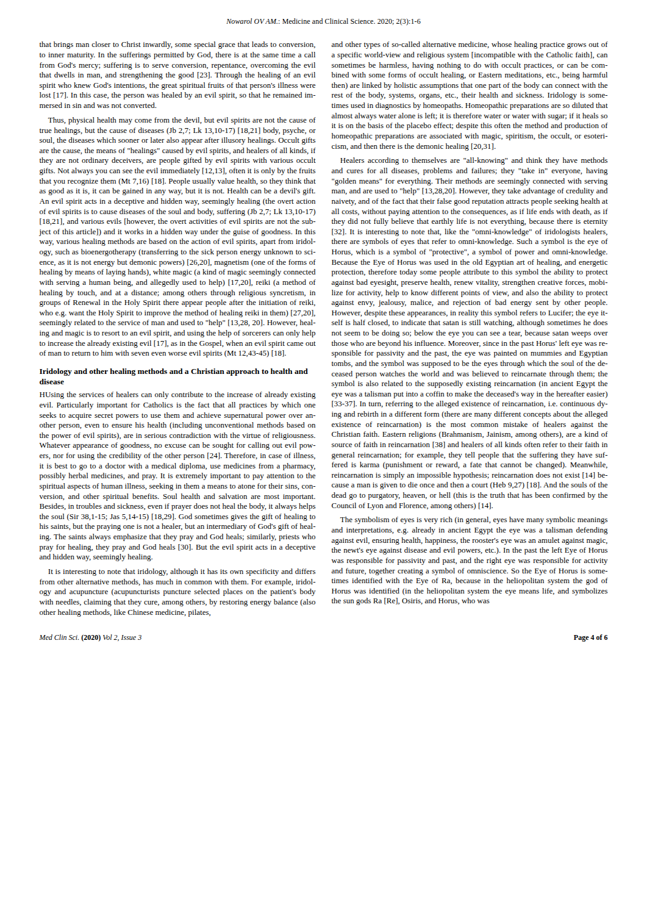Nowarol OV AM.: Medicine and Clinical Science. 2020; 2(3):1-6
that brings man closer to Christ inwardly, some special grace that leads to conversion, to inner maturity. In the sufferings permitted by God, there is at the same time a call from God's mercy; suffering is to serve conversion, repentance, overcoming the evil that dwells in man, and strengthening the good [23]. Through the healing of an evil spirit who knew God's intentions, the great spiritual fruits of that person's illness were lost [17]. In this case, the person was healed by an evil spirit, so that he remained immersed in sin and was not converted.
Thus, physical health may come from the devil, but evil spirits are not the cause of true healings, but the cause of diseases (Jb 2,7; Lk 13,10-17) [18,21] body, psyche, or soul, the diseases which sooner or later also appear after illusory healings. Occult gifts are the cause, the means of "healings" caused by evil spirits, and healers of all kinds, if they are not ordinary deceivers, are people gifted by evil spirits with various occult gifts. Not always you can see the evil immediately [12,13], often it is only by the fruits that you recognize them (Mt 7,16) [18]. People usually value health, so they think that as good as it is, it can be gained in any way, but it is not. Health can be a devil's gift. An evil spirit acts in a deceptive and hidden way, seemingly healing (the overt action of evil spirits is to cause diseases of the soul and body, suffering (Jb 2,7; Lk 13,10-17) [18,21], and various evils [however, the overt activities of evil spirits are not the subject of this article]) and it works in a hidden way under the guise of goodness. In this way, various healing methods are based on the action of evil spirits, apart from iridology, such as bioenergotherapy (transferring to the sick person energy unknown to science, as it is not energy but demonic powers) [26,20], magnetism (one of the forms of healing by means of laying hands), white magic (a kind of magic seemingly connected with serving a human being, and allegedly used to help) [17,20], reiki (a method of healing by touch, and at a distance; among others through religious syncretism, in groups of Renewal in the Holy Spirit there appear people after the initiation of reiki, who e.g. want the Holy Spirit to improve the method of healing reiki in them) [27,20], seemingly related to the service of man and used to "help" [13,28, 20]. However, healing and magic is to resort to an evil spirit, and using the help of sorcerers can only help to increase the already existing evil [17], as in the Gospel, when an evil spirit came out of man to return to him with seven even worse evil spirits (Mt 12,43-45) [18].
Iridology and other healing methods and a Christian approach to health and disease
HUsing the services of healers can only contribute to the increase of already existing evil. Particularly important for Catholics is the fact that all practices by which one seeks to acquire secret powers to use them and achieve supernatural power over another person, even to ensure his health (including unconventional methods based on the power of evil spirits), are in serious contradiction with the virtue of religiousness. Whatever appearance of goodness, no excuse can be sought for calling out evil powers, nor for using the credibility of the other person [24]. Therefore, in case of illness, it is best to go to a doctor with a medical diploma, use medicines from a pharmacy, possibly herbal medicines, and pray. It is extremely important to pay attention to the spiritual aspects of human illness, seeking in them a means to atone for their sins, conversion, and other spiritual benefits. Soul health and salvation are most important. Besides, in troubles and sickness, even if prayer does not heal the body, it always helps the soul (Sir 38,1-15; Jas 5,14-15) [18,29]. God sometimes gives the gift of healing to his saints, but the praying one is not a healer, but an intermediary of God's gift of healing. The saints always emphasize that they pray and God heals; similarly, priests who pray for healing, they pray and God heals [30]. But the evil spirit acts in a deceptive and hidden way, seemingly healing.
It is interesting to note that iridology, although it has its own specificity and differs from other alternative methods, has much in common with them. For example, iridology and acupuncture (acupuncturists puncture selected places on the patient's body with needles, claiming that they cure, among others, by restoring energy balance (also other healing methods, like Chinese medicine, pilates,
and other types of so-called alternative medicine, whose healing practice grows out of a specific world-view and religious system [incompatible with the Catholic faith], can sometimes be harmless, having nothing to do with occult practices, or can be combined with some forms of occult healing, or Eastern meditations, etc., being harmful then) are linked by holistic assumptions that one part of the body can connect with the rest of the body, systems, organs, etc., their health and sickness. Iridology is sometimes used in diagnostics by homeopaths. Homeopathic preparations are so diluted that almost always water alone is left; it is therefore water or water with sugar; if it heals so it is on the basis of the placebo effect; despite this often the method and production of homeopathic preparations are associated with magic, spiritism, the occult, or esotericism, and then there is the demonic healing [20,31].
Healers according to themselves are "all-knowing" and think they have methods and cures for all diseases, problems and failures; they "take in" everyone, having "golden means" for everything. Their methods are seemingly connected with serving man, and are used to "help" [13,28,20]. However, they take advantage of credulity and naivety, and of the fact that their false good reputation attracts people seeking health at all costs, without paying attention to the consequences, as if life ends with death, as if they did not fully believe that earthly life is not everything, because there is eternity [32]. It is interesting to note that, like the "omni-knowledge" of iridologists healers, there are symbols of eyes that refer to omni-knowledge. Such a symbol is the eye of Horus, which is a symbol of "protective", a symbol of power and omni-knowledge. Because the Eye of Horus was used in the old Egyptian art of healing, and energetic protection, therefore today some people attribute to this symbol the ability to protect against bad eyesight, preserve health, renew vitality, strengthen creative forces, mobilize for activity, help to know different points of view, and also the ability to protect against envy, jealousy, malice, and rejection of bad energy sent by other people. However, despite these appearances, in reality this symbol refers to Lucifer; the eye itself is half closed, to indicate that satan is still watching, although sometimes he does not seem to be doing so; below the eye you can see a tear, because satan weeps over those who are beyond his influence. Moreover, since in the past Horus' left eye was responsible for passivity and the past, the eye was painted on mummies and Egyptian tombs, and the symbol was supposed to be the eyes through which the soul of the deceased person watches the world and was believed to reincarnate through them; the symbol is also related to the supposedly existing reincarnation (in ancient Egypt the eye was a talisman put into a coffin to make the deceased's way in the hereafter easier) [33-37]. In turn, referring to the alleged existence of reincarnation, i.e. continuous dying and rebirth in a different form (there are many different concepts about the alleged existence of reincarnation) is the most common mistake of healers against the Christian faith. Eastern religions (Brahmanism, Jainism, among others), are a kind of source of faith in reincarnation [38] and healers of all kinds often refer to their faith in general reincarnation; for example, they tell people that the suffering they have suffered is karma (punishment or reward, a fate that cannot be changed). Meanwhile, reincarnation is simply an impossible hypothesis; reincarnation does not exist [14] because a man is given to die once and then a court (Heb 9,27) [18]. And the souls of the dead go to purgatory, heaven, or hell (this is the truth that has been confirmed by the Council of Lyon and Florence, among others) [14].
The symbolism of eyes is very rich (in general, eyes have many symbolic meanings and interpretations, e.g. already in ancient Egypt the eye was a talisman defending against evil, ensuring health, happiness, the rooster's eye was an amulet against magic, the newt's eye against disease and evil powers, etc.). In the past the left Eye of Horus was responsible for passivity and past, and the right eye was responsible for activity and future, together creating a symbol of omniscience. So the Eye of Horus is sometimes identified with the Eye of Ra, because in the heliopolitan system the god of Horus was identified (in the heliopolitan system the eye means life, and symbolizes the sun gods Ra [Re], Osiris, and Horus, who was
Med Clin Sci. (2020) Vol 2, Issue 3
Page 4 of 6